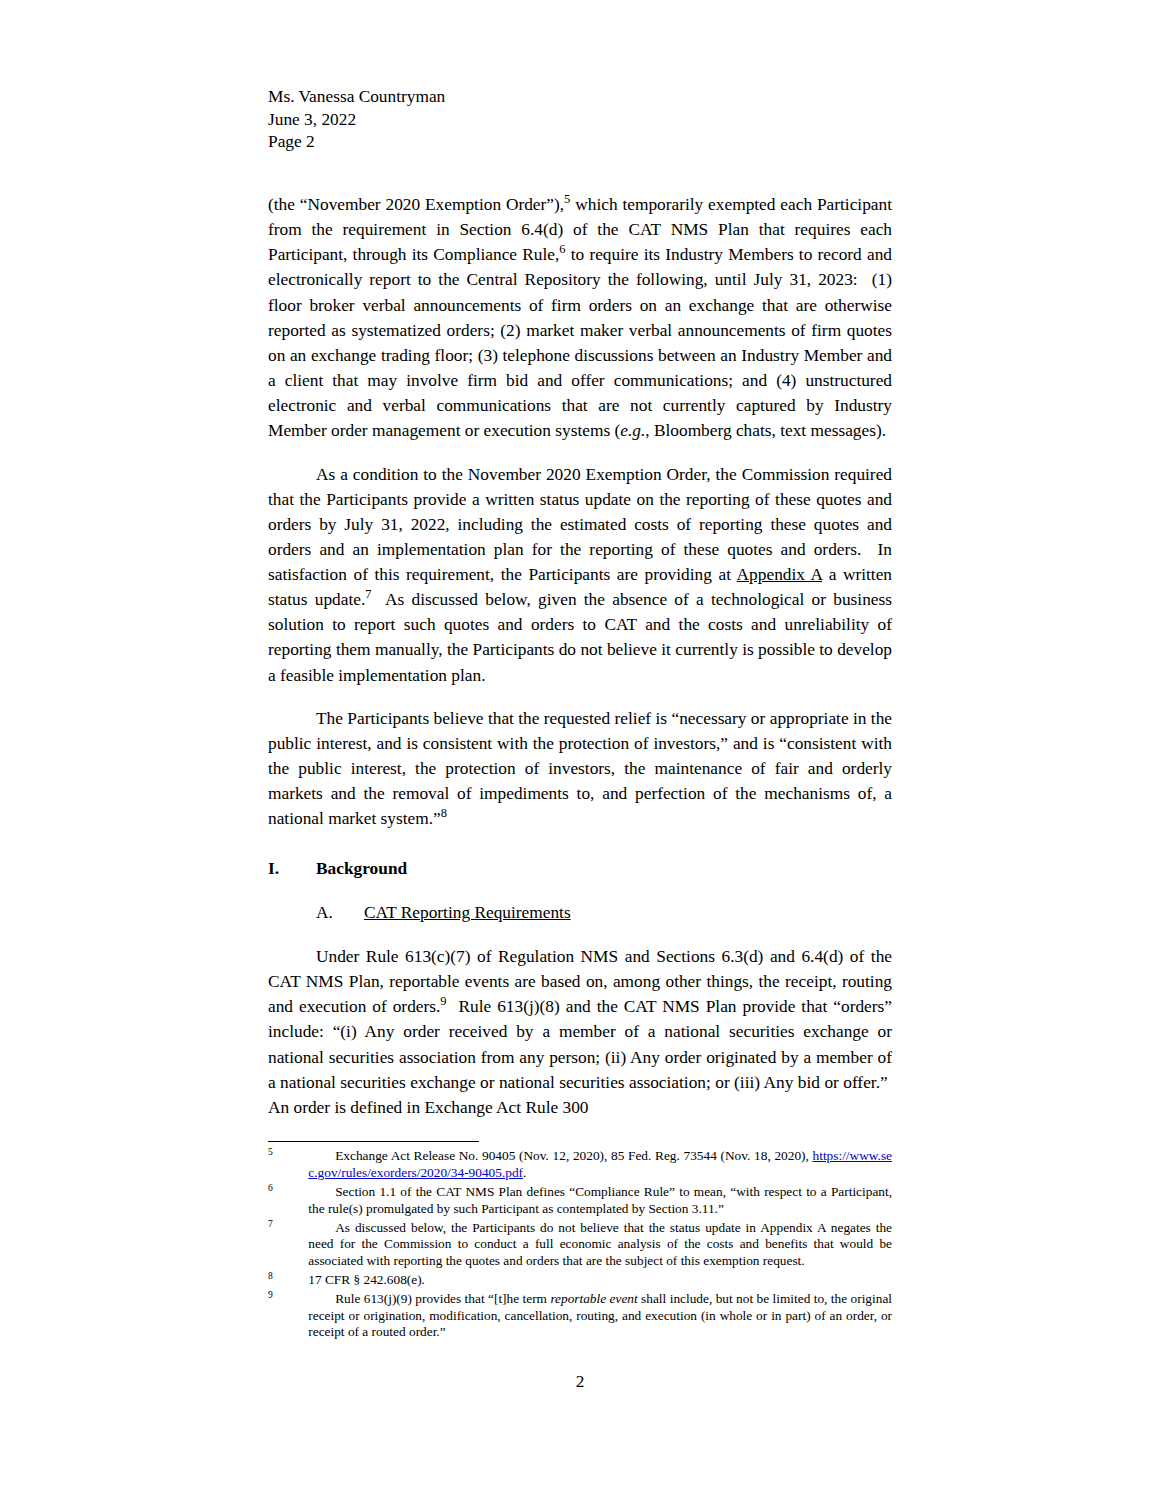Ms. Vanessa Countryman
June 3, 2022
Page 2
(the “November 2020 Exemption Order”),5 which temporarily exempted each Participant from the requirement in Section 6.4(d) of the CAT NMS Plan that requires each Participant, through its Compliance Rule,6 to require its Industry Members to record and electronically report to the Central Repository the following, until July 31, 2023: (1) floor broker verbal announcements of firm orders on an exchange that are otherwise reported as systematized orders; (2) market maker verbal announcements of firm quotes on an exchange trading floor; (3) telephone discussions between an Industry Member and a client that may involve firm bid and offer communications; and (4) unstructured electronic and verbal communications that are not currently captured by Industry Member order management or execution systems (e.g., Bloomberg chats, text messages).
As a condition to the November 2020 Exemption Order, the Commission required that the Participants provide a written status update on the reporting of these quotes and orders by July 31, 2022, including the estimated costs of reporting these quotes and orders and an implementation plan for the reporting of these quotes and orders. In satisfaction of this requirement, the Participants are providing at Appendix A a written status update.7 As discussed below, given the absence of a technological or business solution to report such quotes and orders to CAT and the costs and unreliability of reporting them manually, the Participants do not believe it currently is possible to develop a feasible implementation plan.
The Participants believe that the requested relief is “necessary or appropriate in the public interest, and is consistent with the protection of investors,” and is “consistent with the public interest, the protection of investors, the maintenance of fair and orderly markets and the removal of impediments to, and perfection of the mechanisms of, a national market system.”8
I. Background
A. CAT Reporting Requirements
Under Rule 613(c)(7) of Regulation NMS and Sections 6.3(d) and 6.4(d) of the CAT NMS Plan, reportable events are based on, among other things, the receipt, routing and execution of orders.9 Rule 613(j)(8) and the CAT NMS Plan provide that “orders” include: “(i) Any order received by a member of a national securities exchange or national securities association from any person; (ii) Any order originated by a member of a national securities exchange or national securities association; or (iii) Any bid or offer.” An order is defined in Exchange Act Rule 300
5 Exchange Act Release No. 90405 (Nov. 12, 2020), 85 Fed. Reg. 73544 (Nov. 18, 2020), https://www.sec.gov/rules/exorders/2020/34-90405.pdf.
6 Section 1.1 of the CAT NMS Plan defines “Compliance Rule” to mean, “with respect to a Participant, the rule(s) promulgated by such Participant as contemplated by Section 3.11.”
7 As discussed below, the Participants do not believe that the status update in Appendix A negates the need for the Commission to conduct a full economic analysis of the costs and benefits that would be associated with reporting the quotes and orders that are the subject of this exemption request.
8 17 CFR § 242.608(e).
9 Rule 613(j)(9) provides that “[t]he term reportable event shall include, but not be limited to, the original receipt or origination, modification, cancellation, routing, and execution (in whole or in part) of an order, or receipt of a routed order.”
2